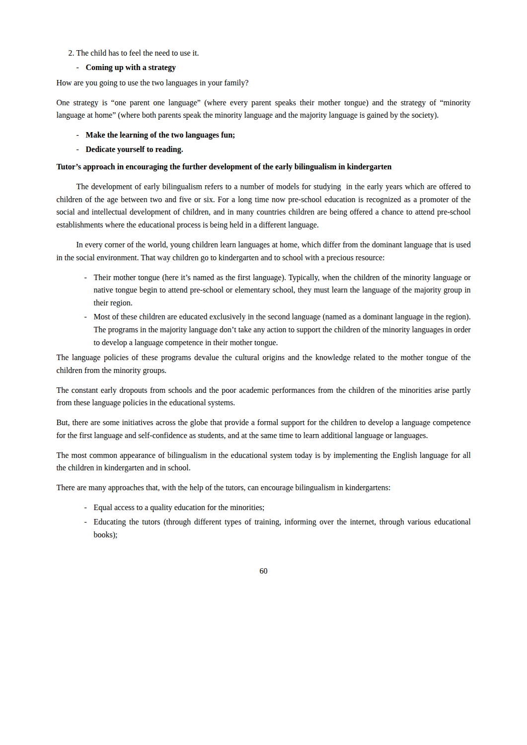The child has to feel the need to use it.
Coming up with a strategy
How are you going to use the two languages in your family?
One strategy is “one parent one language” (where every parent speaks their mother tongue) and the strategy of “minority language at home” (where both parents speak the minority language and the majority language is gained by the society).
Make the learning of the two languages fun;
Dedicate yourself to reading.
Tutor’s approach in encouraging the further development of the early bilingualism in kindergarten
The development of early bilingualism refers to a number of models for studying in the early years which are offered to children of the age between two and five or six. For a long time now pre-school education is recognized as a promoter of the social and intellectual development of children, and in many countries children are being offered a chance to attend pre-school establishments where the educational process is being held in a different language.
In every corner of the world, young children learn languages at home, which differ from the dominant language that is used in the social environment. That way children go to kindergarten and to school with a precious resource:
Their mother tongue (here it’s named as the first language). Typically, when the children of the minority language or native tongue begin to attend pre-school or elementary school, they must learn the language of the majority group in their region.
Most of these children are educated exclusively in the second language (named as a dominant language in the region). The programs in the majority language don’t take any action to support the children of the minority languages in order to develop a language competence in their mother tongue.
The language policies of these programs devalue the cultural origins and the knowledge related to the mother tongue of the children from the minority groups.
The constant early dropouts from schools and the poor academic performances from the children of the minorities arise partly from these language policies in the educational systems.
But, there are some initiatives across the globe that provide a formal support for the children to develop a language competence for the first language and self-confidence as students, and at the same time to learn additional language or languages.
The most common appearance of bilingualism in the educational system today is by implementing the English language for all the children in kindergarten and in school.
There are many approaches that, with the help of the tutors, can encourage bilingualism in kindergartens:
Equal access to a quality education for the minorities;
Educating the tutors (through different types of training, informing over the internet, through various educational books);
60